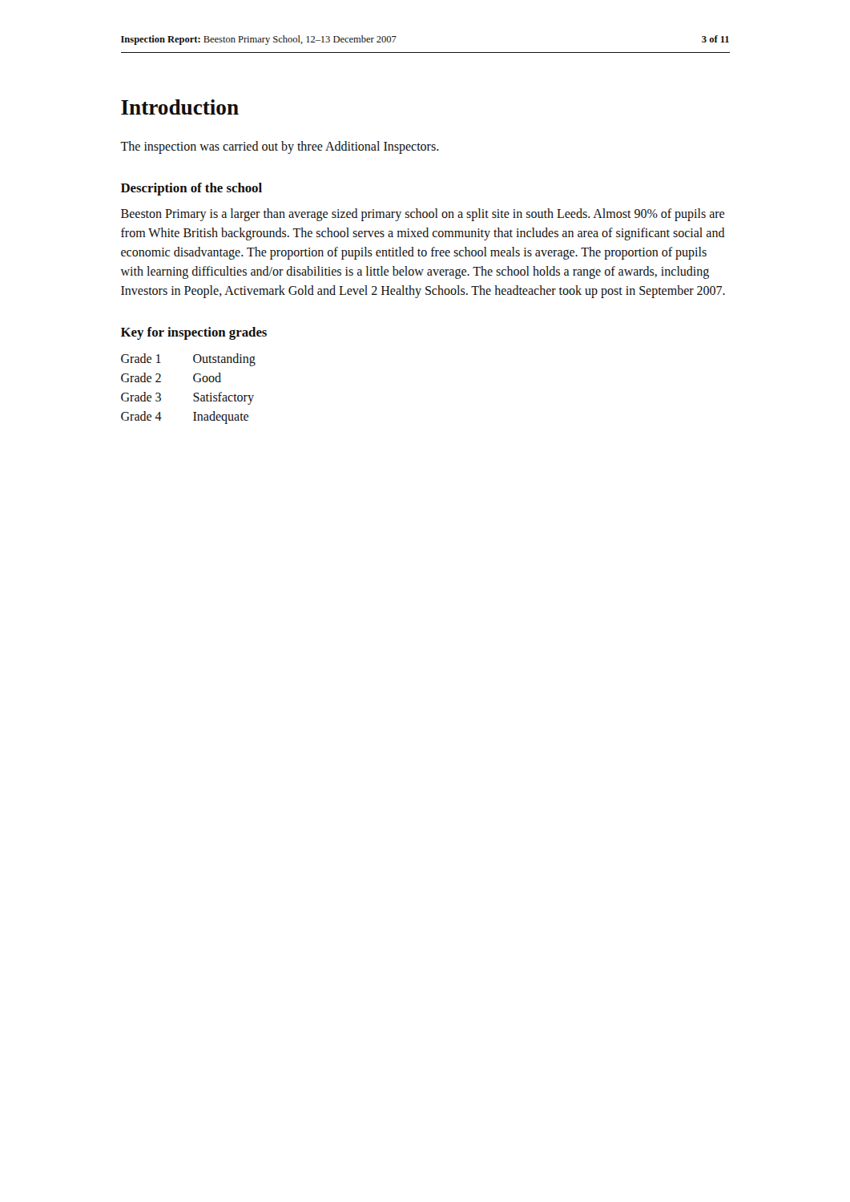Inspection Report: Beeston Primary School, 12–13 December 2007 3 of 11
Introduction
The inspection was carried out by three Additional Inspectors.
Description of the school
Beeston Primary is a larger than average sized primary school on a split site in south Leeds. Almost 90% of pupils are from White British backgrounds. The school serves a mixed community that includes an area of significant social and economic disadvantage. The proportion of pupils entitled to free school meals is average. The proportion of pupils with learning difficulties and/or disabilities is a little below average. The school holds a range of awards, including Investors in People, Activemark Gold and Level 2 Healthy Schools. The headteacher took up post in September 2007.
Key for inspection grades
Grade 1
Outstanding
Grade 2
Good
Grade 3
Satisfactory
Grade 4
Inadequate